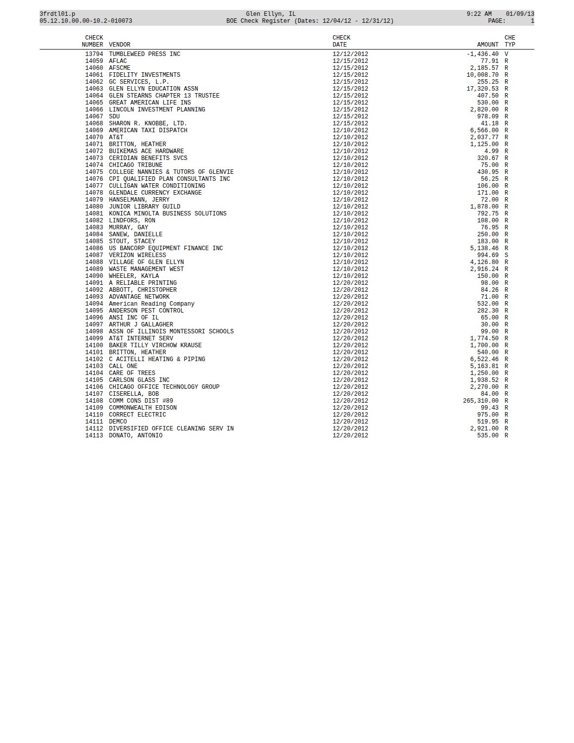3frdtl01.p Glen Ellyn, IL 9:22 AM 01/09/13
05.12.10.00.00-10.2-010073 BOE Check Register (Dates: 12/04/12 - 12/31/12) PAGE: 1
| CHECK | | CHECK | | CHE |
| --- | --- | --- | --- | --- |
| NUMBER | VENDOR | DATE | AMOUNT | TYP |
| 13794 | TUMBLEWEED PRESS INC | 12/12/2012 | -1,436.40 | V |
| 14059 | AFLAC | 12/15/2012 | 77.91 | R |
| 14060 | AFSCME | 12/15/2012 | 2,185.57 | R |
| 14061 | FIDELITY INVESTMENTS | 12/15/2012 | 10,008.70 | R |
| 14062 | GC SERVICES, L.P. | 12/15/2012 | 255.25 | R |
| 14063 | GLEN ELLYN EDUCATION ASSN | 12/15/2012 | 17,320.53 | R |
| 14064 | GLEN STEARNS CHAPTER 13 TRUSTEE | 12/15/2012 | 407.50 | R |
| 14065 | GREAT AMERICAN LIFE INS | 12/15/2012 | 530.00 | R |
| 14066 | LINCOLN INVESTMENT PLANNING | 12/15/2012 | 2,820.00 | R |
| 14067 | SDU | 12/15/2012 | 978.09 | R |
| 14068 | SHARON R. KNOBBE, LTD. | 12/15/2012 | 41.18 | R |
| 14069 | AMERICAN TAXI DISPATCH | 12/10/2012 | 6,566.00 | R |
| 14070 | AT&T | 12/10/2012 | 2,037.77 | R |
| 14071 | BRITTON, HEATHER | 12/10/2012 | 1,125.00 | R |
| 14072 | BUIKEMAS ACE HARDWARE | 12/10/2012 | 4.99 | R |
| 14073 | CERIDIAN BENEFITS SVCS | 12/10/2012 | 320.67 | R |
| 14074 | CHICAGO TRIBUNE | 12/10/2012 | 75.00 | R |
| 14075 | COLLEGE NANNIES & TUTORS OF GLENVIE | 12/10/2012 | 430.95 | R |
| 14076 | CPI QUALIFIED PLAN CONSULTANTS INC | 12/10/2012 | 56.25 | R |
| 14077 | CULLIGAN WATER CONDITIONING | 12/10/2012 | 106.00 | R |
| 14078 | GLENDALE CURRENCY EXCHANGE | 12/10/2012 | 171.00 | R |
| 14079 | HANSELMANN, JERRY | 12/10/2012 | 72.00 | R |
| 14080 | JUNIOR LIBRARY GUILD | 12/10/2012 | 1,878.00 | R |
| 14081 | KONICA MINOLTA BUSINESS SOLUTIONS | 12/10/2012 | 792.75 | R |
| 14082 | LINDFORS, RON | 12/10/2012 | 108.00 | R |
| 14083 | MURRAY, GAY | 12/10/2012 | 76.95 | R |
| 14084 | SANEW, DANIELLE | 12/10/2012 | 250.00 | R |
| 14085 | STOUT, STACEY | 12/10/2012 | 183.00 | R |
| 14086 | US BANCORP EQUIPMENT FINANCE INC | 12/10/2012 | 5,138.46 | R |
| 14087 | VERIZON WIRELESS | 12/10/2012 | 994.69 | S |
| 14088 | VILLAGE OF GLEN ELLYN | 12/10/2012 | 4,126.80 | R |
| 14089 | WASTE MANAGEMENT WEST | 12/10/2012 | 2,916.24 | R |
| 14090 | WHEELER, KAYLA | 12/10/2012 | 150.00 | R |
| 14091 | A RELIABLE PRINTING | 12/20/2012 | 98.00 | R |
| 14092 | ABBOTT, CHRISTOPHER | 12/20/2012 | 84.26 | R |
| 14093 | ADVANTAGE NETWORK | 12/20/2012 | 71.00 | R |
| 14094 | American Reading Company | 12/20/2012 | 532.00 | R |
| 14095 | ANDERSON PEST CONTROL | 12/20/2012 | 282.30 | R |
| 14096 | ANSI INC OF IL | 12/20/2012 | 65.00 | R |
| 14097 | ARTHUR J GALLAGHER | 12/20/2012 | 30.00 | R |
| 14098 | ASSN OF ILLINOIS MONTESSORI SCHOOLS | 12/20/2012 | 99.00 | R |
| 14099 | AT&T INTERNET SERV | 12/20/2012 | 1,774.50 | R |
| 14100 | BAKER TILLY VIRCHOW KRAUSE | 12/20/2012 | 1,700.00 | R |
| 14101 | BRITTON, HEATHER | 12/20/2012 | 540.00 | R |
| 14102 | C ACITELLI HEATING & PIPING | 12/20/2012 | 6,522.46 | R |
| 14103 | CALL ONE | 12/20/2012 | 5,163.81 | R |
| 14104 | CARE OF TREES | 12/20/2012 | 1,250.00 | R |
| 14105 | CARLSON GLASS INC | 12/20/2012 | 1,938.52 | R |
| 14106 | CHICAGO OFFICE TECHNOLOGY GROUP | 12/20/2012 | 2,270.00 | R |
| 14107 | CISERELLA, BOB | 12/20/2012 | 84.00 | R |
| 14108 | COMM CONS DIST #89 | 12/20/2012 | 265,310.00 | R |
| 14109 | COMMONWEALTH EDISON | 12/20/2012 | 99.43 | R |
| 14110 | CORRECT ELECTRIC | 12/20/2012 | 975.00 | R |
| 14111 | DEMCO | 12/20/2012 | 519.95 | R |
| 14112 | DIVERSIFIED OFFICE CLEANING SERV IN | 12/20/2012 | 2,921.00 | R |
| 14113 | DONATO, ANTONIO | 12/20/2012 | 535.00 | R |